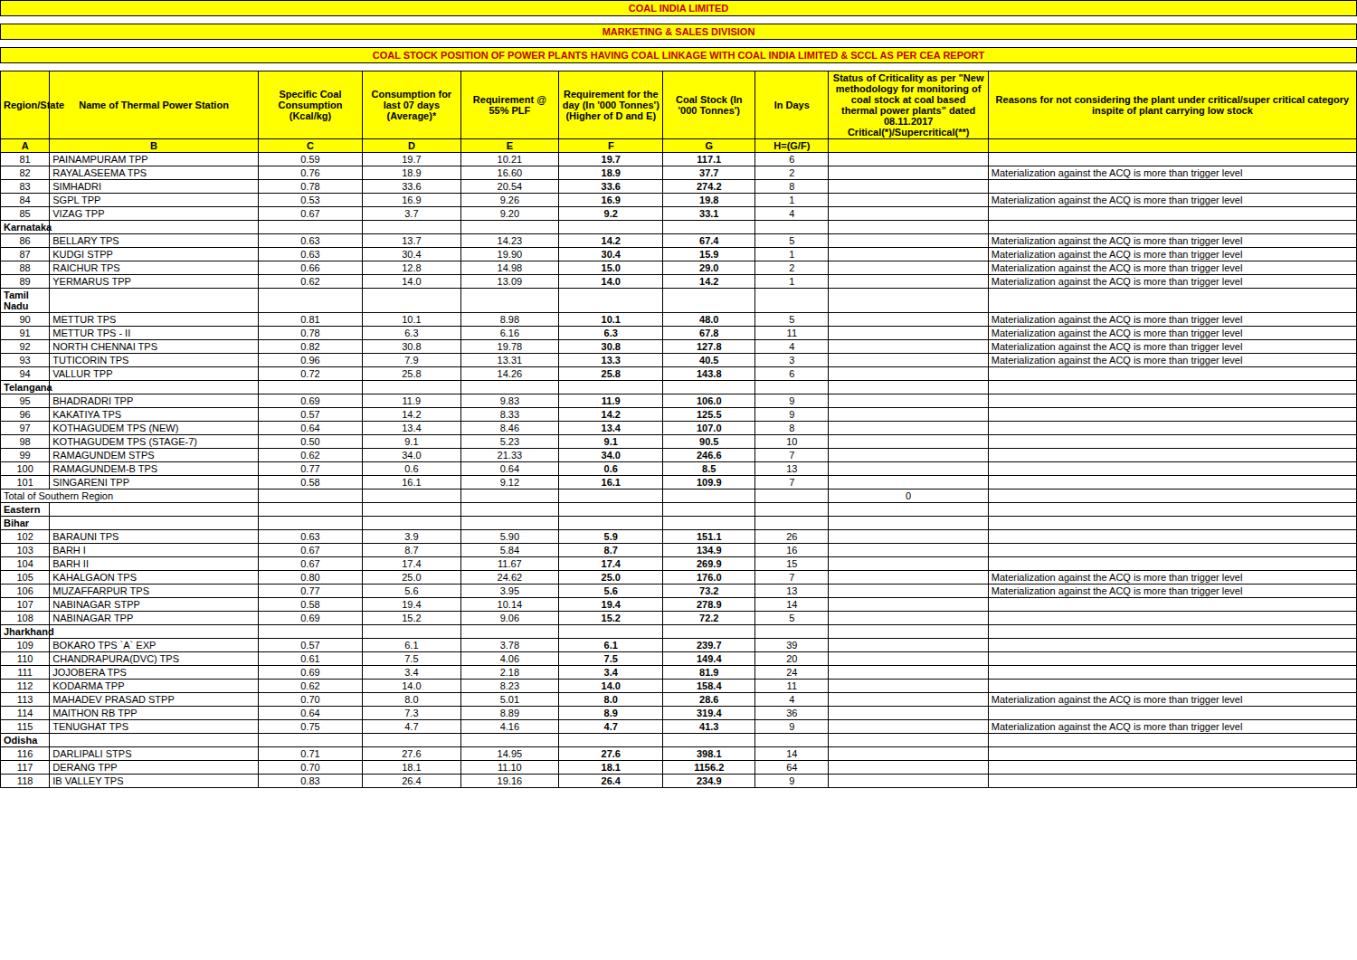| COAL INDIA LIMITED |
| MARKETING & SALES DIVISION |
| COAL STOCK POSITION OF POWER PLANTS HAVING COAL LINKAGE WITH COAL INDIA LIMITED & SCCL AS PER CEA REPORT |
| Region/State | Name of Thermal Power Station | Specific Coal Consumption (Kcal/kg) | Consumption for last 07 days (Average)* | Requirement @ 55% PLF | Requirement for the day (In '000 Tonnes') (Higher of D and E) | Coal Stock (In '000 Tonnes') | In Days | Status of Criticality as per "New methodology for monitoring of coal stock at coal based thermal power plants" dated 08.11.2017 Critical(*)/Supercritical(**) | Reasons for not considering the plant under critical/super critical category inspite of plant carrying low stock |
| A | B | C | D | E | F | G | H=(G/F) | | |
| 81 | PAINAMPURAM TPP | 0.59 | 19.7 | 10.21 | 19.7 | 117.1 | 6 | | |
| 82 | RAYALASEEMA TPS | 0.76 | 18.9 | 16.60 | 18.9 | 37.7 | 2 | | Materialization against the ACQ is more than trigger level |
| 83 | SIMHADRI | 0.78 | 33.6 | 20.54 | 33.6 | 274.2 | 8 | | |
| 84 | SGPL TPP | 0.53 | 16.9 | 9.26 | 16.9 | 19.8 | 1 | | Materialization against the ACQ is more than trigger level |
| 85 | VIZAG TPP | 0.67 | 3.7 | 9.20 | 9.2 | 33.1 | 4 | | |
| Karnataka | | | | | | | | | |
| 86 | BELLARY TPS | 0.63 | 13.7 | 14.23 | 14.2 | 67.4 | 5 | | Materialization against the ACQ is more than trigger level |
| 87 | KUDGI STPP | 0.63 | 30.4 | 19.90 | 30.4 | 15.9 | 1 | | Materialization against the ACQ is more than trigger level |
| 88 | RAICHUR TPS | 0.66 | 12.8 | 14.98 | 15.0 | 29.0 | 2 | | Materialization against the ACQ is more than trigger level |
| 89 | YERMARUS TPP | 0.62 | 14.0 | 13.09 | 14.0 | 14.2 | 1 | | Materialization against the ACQ is more than trigger level |
| Tamil Nadu | | | | | | | | | |
| 90 | METTUR TPS | 0.81 | 10.1 | 8.98 | 10.1 | 48.0 | 5 | | Materialization against the ACQ is more than trigger level |
| 91 | METTUR TPS - II | 0.78 | 6.3 | 6.16 | 6.3 | 67.8 | 11 | | Materialization against the ACQ is more than trigger level |
| 92 | NORTH CHENNAI TPS | 0.82 | 30.8 | 19.78 | 30.8 | 127.8 | 4 | | Materialization against the ACQ is more than trigger level |
| 93 | TUTICORIN TPS | 0.96 | 7.9 | 13.31 | 13.3 | 40.5 | 3 | | Materialization against the ACQ is more than trigger level |
| 94 | VALLUR TPP | 0.72 | 25.8 | 14.26 | 25.8 | 143.8 | 6 | | |
| Telangana | | | | | | | | | |
| 95 | BHADRADRI TPP | 0.69 | 11.9 | 9.83 | 11.9 | 106.0 | 9 | | |
| 96 | KAKATIYA TPS | 0.57 | 14.2 | 8.33 | 14.2 | 125.5 | 9 | | |
| 97 | KOTHAGUDEM TPS (NEW) | 0.64 | 13.4 | 8.46 | 13.4 | 107.0 | 8 | | |
| 98 | KOTHAGUDEM TPS (STAGE-7) | 0.50 | 9.1 | 5.23 | 9.1 | 90.5 | 10 | | |
| 99 | RAMAGUNDEM STPS | 0.62 | 34.0 | 21.33 | 34.0 | 246.6 | 7 | | |
| 100 | RAMAGUNDEM-B TPS | 0.77 | 0.6 | 0.64 | 0.6 | 8.5 | 13 | | |
| 101 | SINGARENI TPP | 0.58 | 16.1 | 9.12 | 16.1 | 109.9 | 7 | | |
| Total of Southern Region | | | | | | | 0 | |
| Eastern | | | | | | | | | |
| Bihar | | | | | | | | | |
| 102 | BARAUNI TPS | 0.63 | 3.9 | 5.90 | 5.9 | 151.1 | 26 | | |
| 103 | BARH I | 0.67 | 8.7 | 5.84 | 8.7 | 134.9 | 16 | | |
| 104 | BARH II | 0.67 | 17.4 | 11.67 | 17.4 | 269.9 | 15 | | |
| 105 | KAHALGAON TPS | 0.80 | 25.0 | 24.62 | 25.0 | 176.0 | 7 | | Materialization against the ACQ is more than trigger level |
| 106 | MUZAFFARPUR TPS | 0.77 | 5.6 | 3.95 | 5.6 | 73.2 | 13 | | Materialization against the ACQ is more than trigger level |
| 107 | NABINAGAR STPP | 0.58 | 19.4 | 10.14 | 19.4 | 278.9 | 14 | | |
| 108 | NABINAGAR TPP | 0.69 | 15.2 | 9.06 | 15.2 | 72.2 | 5 | | |
| Jharkhand | | | | | | | | | |
| 109 | BOKARO TPS `A` EXP | 0.57 | 6.1 | 3.78 | 6.1 | 239.7 | 39 | | |
| 110 | CHANDRAPURA(DVC) TPS | 0.61 | 7.5 | 4.06 | 7.5 | 149.4 | 20 | | |
| 111 | JOJOBERA TPS | 0.69 | 3.4 | 2.18 | 3.4 | 81.9 | 24 | | |
| 112 | KODARMA TPP | 0.62 | 14.0 | 8.23 | 14.0 | 158.4 | 11 | | |
| 113 | MAHADEV PRASAD STPP | 0.70 | 8.0 | 5.01 | 8.0 | 28.6 | 4 | | Materialization against the ACQ is more than trigger level |
| 114 | MAITHON RB TPP | 0.64 | 7.3 | 8.89 | 8.9 | 319.4 | 36 | | |
| 115 | TENUGHAT TPS | 0.75 | 4.7 | 4.16 | 4.7 | 41.3 | 9 | | Materialization against the ACQ is more than trigger level |
| Odisha | | | | | | | | | |
| 116 | DARLIPALI STPS | 0.71 | 27.6 | 14.95 | 27.6 | 398.1 | 14 | | |
| 117 | DERANG TPP | 0.70 | 18.1 | 11.10 | 18.1 | 1156.2 | 64 | | |
| 118 | IB VALLEY TPS | 0.83 | 26.4 | 19.16 | 26.4 | 234.9 | 9 | | |